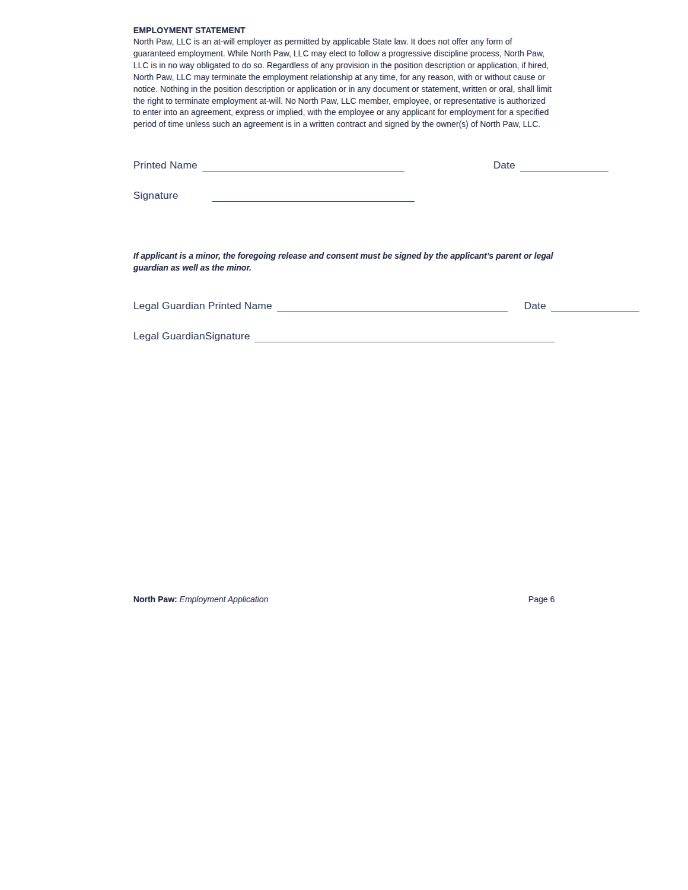EMPLOYMENT STATEMENT
North Paw, LLC is an at-will employer as permitted by applicable State law. It does not offer any form of guaranteed employment. While North Paw, LLC may elect to follow a progressive discipline process, North Paw, LLC is in no way obligated to do so. Regardless of any provision in the position description or application, if hired, North Paw, LLC may terminate the employment relationship at any time, for any reason, with or without cause or notice. Nothing in the position description or application or in any document or statement, written or oral, shall limit the right to terminate employment at-will. No North Paw, LLC member, employee, or representative is authorized to enter into an agreement, express or implied, with the employee or any applicant for employment for a specified period of time unless such an agreement is in a written contract and signed by the owner(s) of North Paw, LLC.
Printed Name Date
Signature
If applicant is a minor, the foregoing release and consent must be signed by the applicant’s parent or legal guardian as well as the minor.
Legal Guardian Printed Name Date
Legal GuardianSignature
North Paw: Employment Application
Page 6